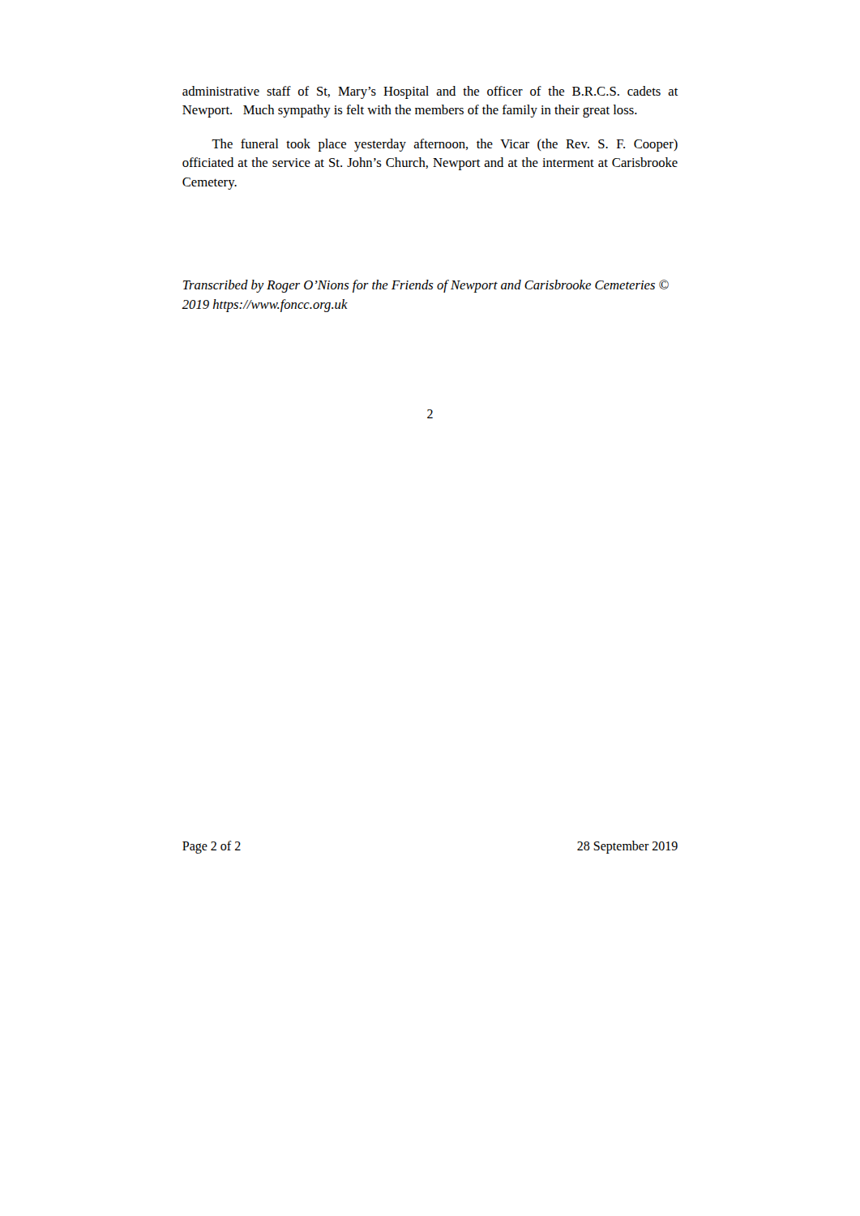administrative staff of St, Mary’s Hospital and the officer of the B.R.C.S. cadets at Newport. Much sympathy is felt with the members of the family in their great loss.
The funeral took place yesterday afternoon, the Vicar (the Rev. S. F. Cooper) officiated at the service at St. John’s Church, Newport and at the interment at Carisbrooke Cemetery.
Transcribed by Roger O’Nions for the Friends of Newport and Carisbrooke Cemeteries © 2019 https://www.foncc.org.uk
2
Page 2 of 2 28 September 2019